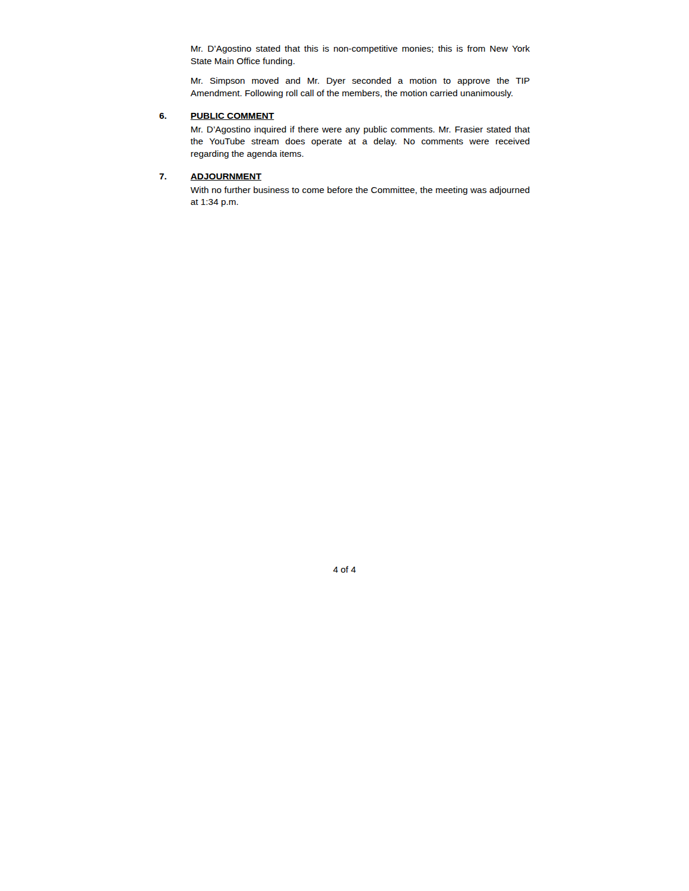Mr. D’Agostino stated that this is non-competitive monies; this is from New York State Main Office funding.
Mr. Simpson moved and Mr. Dyer seconded a motion to approve the TIP Amendment. Following roll call of the members, the motion carried unanimously.
6.
PUBLIC COMMENT
Mr. D’Agostino inquired if there were any public comments. Mr. Frasier stated that the YouTube stream does operate at a delay. No comments were received regarding the agenda items.
7.
ADJOURNMENT
With no further business to come before the Committee, the meeting was adjourned at 1:34 p.m.
4 of 4